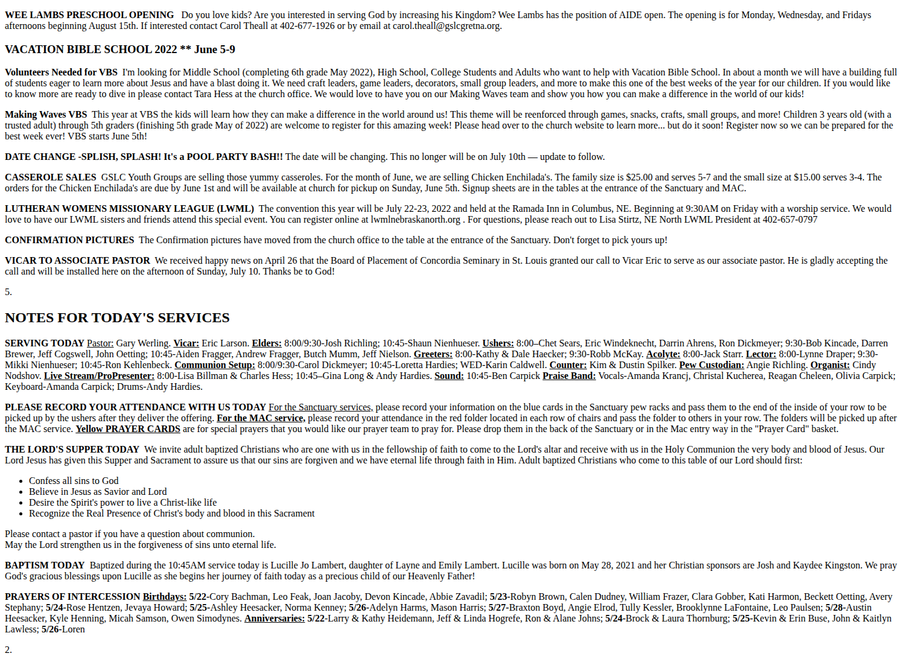WEE LAMBS PRESCHOOL OPENING Do you love kids? Are you interested in serving God by increasing his Kingdom? Wee Lambs has the position of AIDE open. The opening is for Monday, Wednesday, and Fridays afternoons beginning August 15th. If interested contact Carol Theall at 402-677-1926 or by email at carol.theall@gslcgretna.org.
VACATION BIBLE SCHOOL 2022 ** June 5-9
Volunteers Needed for VBS I'm looking for Middle School (completing 6th grade May 2022), High School, College Students and Adults who want to help with Vacation Bible School. In about a month we will have a building full of students eager to learn more about Jesus and have a blast doing it. We need craft leaders, game leaders, decorators, small group leaders, and more to make this one of the best weeks of the year for our children. If you would like to know more are ready to dive in please contact Tara Hess at the church office. We would love to have you on our Making Waves team and show you how you can make a difference in the world of our kids!
Making Waves VBS This year at VBS the kids will learn how they can make a difference in the world around us! This theme will be reenforced through games, snacks, crafts, small groups, and more! Children 3 years old (with a trusted adult) through 5th graders (finishing 5th grade May of 2022) are welcome to register for this amazing week! Please head over to the church website to learn more... but do it soon! Register now so we can be prepared for the best week ever! VBS starts June 5th!
DATE CHANGE -SPLISH, SPLASH! It's a POOL PARTY BASH!! The date will be changing. This no longer will be on July 10th — update to follow.
CASSEROLE SALES GSLC Youth Groups are selling those yummy casseroles. For the month of June, we are selling Chicken Enchilada's. The family size is $25.00 and serves 5-7 and the small size at $15.00 serves 3-4. The orders for the Chicken Enchilada's are due by June 1st and will be available at church for pickup on Sunday, June 5th. Signup sheets are in the tables at the entrance of the Sanctuary and MAC.
LUTHERAN WOMENS MISSIONARY LEAGUE (LWML) The convention this year will be July 22-23, 2022 and held at the Ramada Inn in Columbus, NE. Beginning at 9:30AM on Friday with a worship service. We would love to have our LWML sisters and friends attend this special event. You can register online at lwmlnebraskanorth.org . For questions, please reach out to Lisa Stirtz, NE North LWML President at 402-657-0797
CONFIRMATION PICTURES The Confirmation pictures have moved from the church office to the table at the entrance of the Sanctuary. Don't forget to pick yours up!
VICAR TO ASSOCIATE PASTOR We received happy news on April 26 that the Board of Placement of Concordia Seminary in St. Louis granted our call to Vicar Eric to serve as our associate pastor. He is gladly accepting the call and will be installed here on the afternoon of Sunday, July 10. Thanks be to God!
5.
NOTES FOR TODAY'S SERVICES
SERVING TODAY Pastor: Gary Werling. Vicar: Eric Larson. Elders: 8:00/9:30-Josh Richling; 10:45-Shaun Nienhueser. Ushers: 8:00–Chet Sears, Eric Windeknecht, Darrin Ahrens, Ron Dickmeyer; 9:30-Bob Kincade, Darren Brewer, Jeff Cogswell, John Oetting; 10:45-Aiden Fragger, Andrew Fragger, Butch Mumm, Jeff Nielson. Greeters: 8:00-Kathy & Dale Haecker; 9:30-Robb McKay. Acolyte: 8:00-Jack Starr. Lector: 8:00-Lynne Draper; 9:30-Mikki Nienhueser; 10:45-Ron Kehlenbeck. Communion Setup: 8:00/9:30-Carol Dickmeyer; 10:45-Loretta Hardies; WED-Karin Caldwell. Counter: Kim & Dustin Spilker. Pew Custodian: Angie Richling. Organist: Cindy Nodshov. Live Stream/ProPresenter: 8:00-Lisa Billman & Charles Hess; 10:45–Gina Long & Andy Hardies. Sound: 10:45-Ben Carpick Praise Band: Vocals-Amanda Krancj, Christal Kucherea, Reagan Cheleen, Olivia Carpick; Keyboard-Amanda Carpick; Drums-Andy Hardies.
PLEASE RECORD YOUR ATTENDANCE WITH US TODAY For the Sanctuary services, please record your information on the blue cards in the Sanctuary pew racks and pass them to the end of the inside of your row to be picked up by the ushers after they deliver the offering. For the MAC service, please record your attendance in the red folder located in each row of chairs and pass the folder to others in your row. The folders will be picked up after the MAC service. Yellow PRAYER CARDS are for special prayers that you would like our prayer team to pray for. Please drop them in the back of the Sanctuary or in the Mac entry way in the "Prayer Card" basket.
THE LORD'S SUPPER TODAY We invite adult baptized Christians who are one with us in the fellowship of faith to come to the Lord's altar and receive with us in the Holy Communion the very body and blood of Jesus. Our Lord Jesus has given this Supper and Sacrament to assure us that our sins are forgiven and we have eternal life through faith in Him. Adult baptized Christians who come to this table of our Lord should first:
Confess all sins to God
Believe in Jesus as Savior and Lord
Desire the Spirit's power to live a Christ-like life
Recognize the Real Presence of Christ's body and blood in this Sacrament
Please contact a pastor if you have a question about communion.
May the Lord strengthen us in the forgiveness of sins unto eternal life.
BAPTISM TODAY Baptized during the 10:45AM service today is Lucille Jo Lambert, daughter of Layne and Emily Lambert. Lucille was born on May 28, 2021 and her Christian sponsors are Josh and Kaydee Kingston. We pray God's gracious blessings upon Lucille as she begins her journey of faith today as a precious child of our Heavenly Father!
PRAYERS OF INTERCESSION Birthdays: 5/22-Cory Bachman, Leo Feak, Joan Jacoby, Devon Kincade, Abbie Zavadil; 5/23-Robyn Brown, Calen Dudney, William Frazer, Clara Gobber, Kati Harmon, Beckett Oetting, Avery Stephany; 5/24-Rose Hentzen, Jevaya Howard; 5/25-Ashley Heesacker, Norma Kenney; 5/26-Adelyn Harms, Mason Harris; 5/27-Braxton Boyd, Angie Elrod, Tully Kessler, Brooklynne LaFontaine, Leo Paulsen; 5/28-Austin Heesacker, Kyle Henning, Micah Samson, Owen Simodynes. Anniversaries: 5/22-Larry & Kathy Heidemann, Jeff & Linda Hogrefe, Ron & Alane Johns; 5/24-Brock & Laura Thornburg; 5/25-Kevin & Erin Buse, John & Kaitlyn Lawless; 5/26-Loren
2.